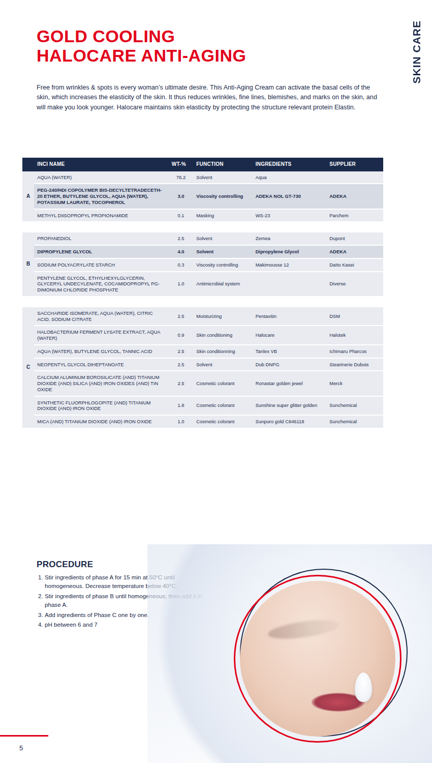SKIN CARE
GOLD COOLING
HALOCARE ANTI-AGING
Free from wrinkles & spots is every woman’s ultimate desire. This Anti-Aging Cream can activate the basal cells of the skin, which increases the elasticity of the skin. It thus reduces wrinkles, fine lines, blemishes, and marks on the skin, and will make you look younger. Halocare maintains skin elasticity by protecting the structure relevant protein Elastin.
| | INCI NAME | WT-% | FUNCTION | INGREDIENTS | SUPPLIER |
| --- | --- | --- | --- | --- | --- |
| A | AQUA (WATER) | 76.2 | Solvent | Aqua | |
| PEG-240/HDI COPOLYMER BIS-DECYLTETRADECETH-20 ETHER, BUTYLENE GLYCOL, AQUA (WATER), POTASSIUM LAURATE, TOCOPHEROL | 3.0 | Viscosity controlling | ADEKA NOL GT-730 | ADEKA |
| METHYL DIISOPROPYL PROPIONAMIDE | 0.1 | Masking | WS-23 | Parchem |
| B | PROPANEDIOL | 2.5 | Solvent | Zemea | Dupont |
| DIPROPYLENE GLYCOL | 4.0 | Solvent | Dipropylene Glycol | ADEKA |
| SODIUM POLYACRYLATE STARCH | 0.3 | Viscosity controlling | Makimousse 12 | Daïto Kasei |
| PENTYLENE GLYCOL, ETHYLHEXYLGLYCERIN, GLYCERYL UNDECYLENATE, COCAMIDOPROPYL PG-DIMONIUM CHLORIDE PHOSPHATE | 1.0 | Antimicrobial system | | Diverse |
| C | SACCHARIDE ISOMERATE, AQUA (WATER), CITRIC ACID, SODIUM CITRATE | 2.5 | Moisturizing | Pentavitin | DSM |
| HALOBACTERIUM FERMENT LYSATE EXTRACT, AQUA (WATER) | 0.9 | Skin conditioning | Halocare | Halotek |
| AQUA (WATER), BUTYLENE GLYCOL, TANNIC ACID | 2.5 | Skin conditionning | Tanlex VB | Ichimaru Pharcos |
| NEOPENTYL GLYCOL DIHEPTANOATE | 2.5 | Solvent | Dub DNPG | Stearinerie Dubois |
| CALCIUM ALUMINUM BOROSILICATE (AND) TITANIUM DIOXIDE (AND) SILICA (AND) IRON OXIDES (AND) TIN OXIDE | 2.5 | Cosmetic colorant | Ronastar golden jewel | Merck |
| SYNTHETIC FLUORPHLOGOPITE (AND) TITANIUM DIOXIDE (AND) IRON OXIDE | 1.8 | Cosmetic colorant | Sunshine super glitter golden | Sunchemical |
| MICA (AND) TITANIUM DIOXIDE (AND) IRON OXIDE | 1.0 | Cosmetic colorant | Sunpuro gold C846118 | Sunchemical |
PROCEDURE
Stir ingredients of phase A for 15 min at 50°C until homogeneous. Decrease temperature below 40°C.
Stir ingredients of phase B until homogeneous, then add it in phase A.
Add ingredients of Phase C one by one.
pH between 6 and 7
5